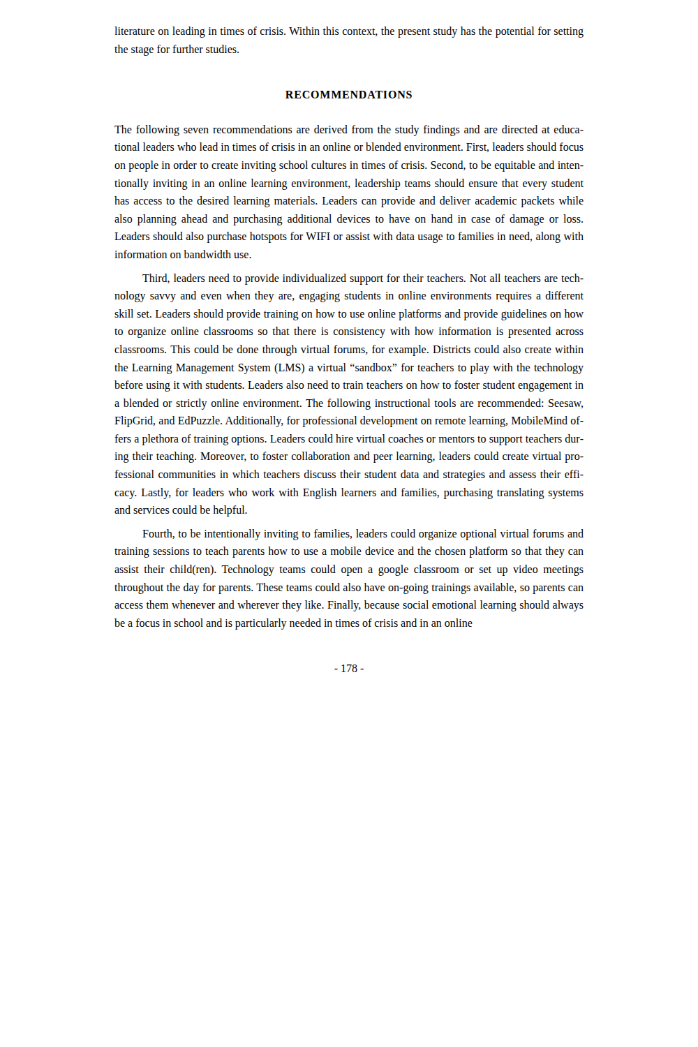literature on leading in times of crisis. Within this context, the present study has the potential for setting the stage for further studies.
RECOMMENDATIONS
The following seven recommendations are derived from the study findings and are directed at educational leaders who lead in times of crisis in an online or blended environment. First, leaders should focus on people in order to create inviting school cultures in times of crisis. Second, to be equitable and intentionally inviting in an online learning environment, leadership teams should ensure that every student has access to the desired learning materials. Leaders can provide and deliver academic packets while also planning ahead and purchasing additional devices to have on hand in case of damage or loss. Leaders should also purchase hotspots for WIFI or assist with data usage to families in need, along with information on bandwidth use.
Third, leaders need to provide individualized support for their teachers. Not all teachers are technology savvy and even when they are, engaging students in online environments requires a different skill set. Leaders should provide training on how to use online platforms and provide guidelines on how to organize online classrooms so that there is consistency with how information is presented across classrooms. This could be done through virtual forums, for example. Districts could also create within the Learning Management System (LMS) a virtual “sandbox” for teachers to play with the technology before using it with students. Leaders also need to train teachers on how to foster student engagement in a blended or strictly online environment. The following instructional tools are recommended: Seesaw, FlipGrid, and EdPuzzle. Additionally, for professional development on remote learning, MobileMind offers a plethora of training options. Leaders could hire virtual coaches or mentors to support teachers during their teaching. Moreover, to foster collaboration and peer learning, leaders could create virtual professional communities in which teachers discuss their student data and strategies and assess their efficacy. Lastly, for leaders who work with English learners and families, purchasing translating systems and services could be helpful.
Fourth, to be intentionally inviting to families, leaders could organize optional virtual forums and training sessions to teach parents how to use a mobile device and the chosen platform so that they can assist their child(ren). Technology teams could open a google classroom or set up video meetings throughout the day for parents. These teams could also have on-going trainings available, so parents can access them whenever and wherever they like. Finally, because social emotional learning should always be a focus in school and is particularly needed in times of crisis and in an online
- 178 -